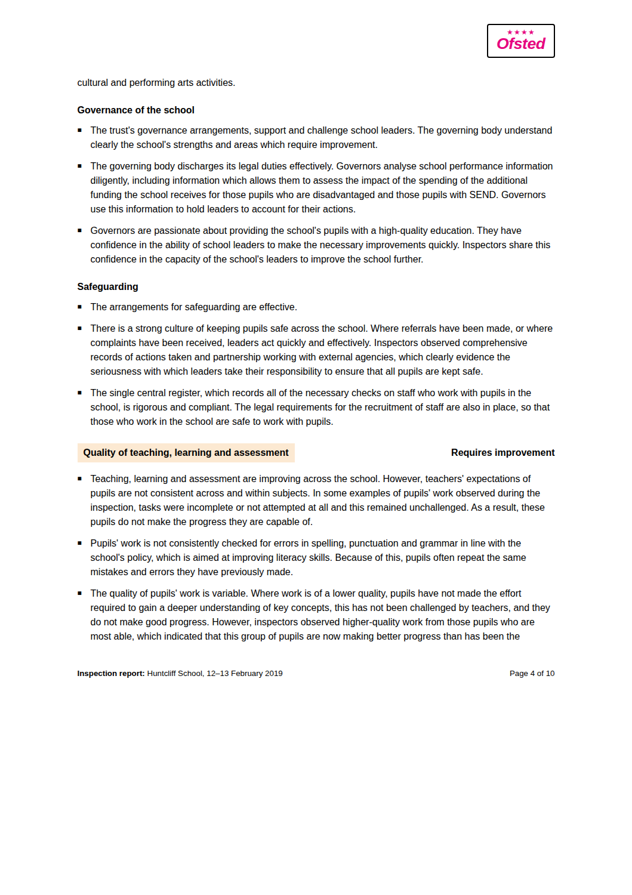★★★★
Ofsted
cultural and performing arts activities.
Governance of the school
The trust's governance arrangements, support and challenge school leaders. The governing body understand clearly the school's strengths and areas which require improvement.
The governing body discharges its legal duties effectively. Governors analyse school performance information diligently, including information which allows them to assess the impact of the spending of the additional funding the school receives for those pupils who are disadvantaged and those pupils with SEND. Governors use this information to hold leaders to account for their actions.
Governors are passionate about providing the school's pupils with a high-quality education. They have confidence in the ability of school leaders to make the necessary improvements quickly. Inspectors share this confidence in the capacity of the school's leaders to improve the school further.
Safeguarding
The arrangements for safeguarding are effective.
There is a strong culture of keeping pupils safe across the school. Where referrals have been made, or where complaints have been received, leaders act quickly and effectively. Inspectors observed comprehensive records of actions taken and partnership working with external agencies, which clearly evidence the seriousness with which leaders take their responsibility to ensure that all pupils are kept safe.
The single central register, which records all of the necessary checks on staff who work with pupils in the school, is rigorous and compliant. The legal requirements for the recruitment of staff are also in place, so that those who work in the school are safe to work with pupils.
Quality of teaching, learning and assessment
Requires improvement
Teaching, learning and assessment are improving across the school. However, teachers' expectations of pupils are not consistent across and within subjects. In some examples of pupils' work observed during the inspection, tasks were incomplete or not attempted at all and this remained unchallenged. As a result, these pupils do not make the progress they are capable of.
Pupils' work is not consistently checked for errors in spelling, punctuation and grammar in line with the school's policy, which is aimed at improving literacy skills. Because of this, pupils often repeat the same mistakes and errors they have previously made.
The quality of pupils' work is variable. Where work is of a lower quality, pupils have not made the effort required to gain a deeper understanding of key concepts, this has not been challenged by teachers, and they do not make good progress. However, inspectors observed higher-quality work from those pupils who are most able, which indicated that this group of pupils are now making better progress than has been the
Inspection report: Huntcliff School, 12–13 February 2019
Page 4 of 10